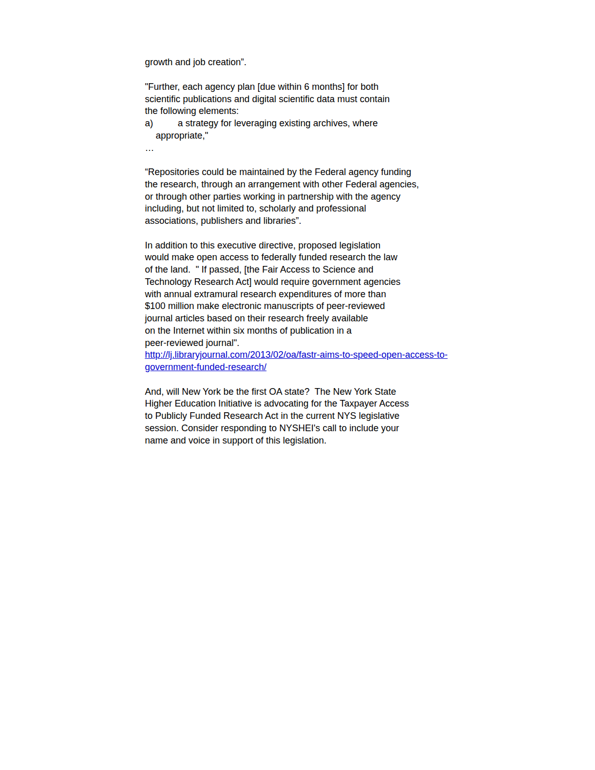growth and job creation”.
"Further, each agency plan [due within 6 months] for both
scientific publications and digital scientific data must contain
the following elements:
a) a strategy for leveraging existing archives, where
appropriate,"
…
“Repositories could be maintained by the Federal agency funding
the research, through an arrangement with other Federal agencies,
or through other parties working in partnership with the agency
including, but not limited to, scholarly and professional
associations, publishers and libraries”.
In addition to this executive directive, proposed legislation
would make open access to federally funded research the law
of the land. " If passed, [the Fair Access to Science and
Technology Research Act] would require government agencies
with annual extramural research expenditures of more than
$100 million make electronic manuscripts of peer-reviewed
journal articles based on their research freely available
on the Internet within six months of publication in a
peer-reviewed journal".
http://lj.libraryjournal.com/2013/02/oa/fastr-aims-to-speed-open-access-to-government-funded-research/
And, will New York be the first OA state? The New York State
Higher Education Initiative is advocating for the Taxpayer Access
to Publicly Funded Research Act in the current NYS legislative
session. Consider responding to NYSHEI's call to include your
name and voice in support of this legislation.